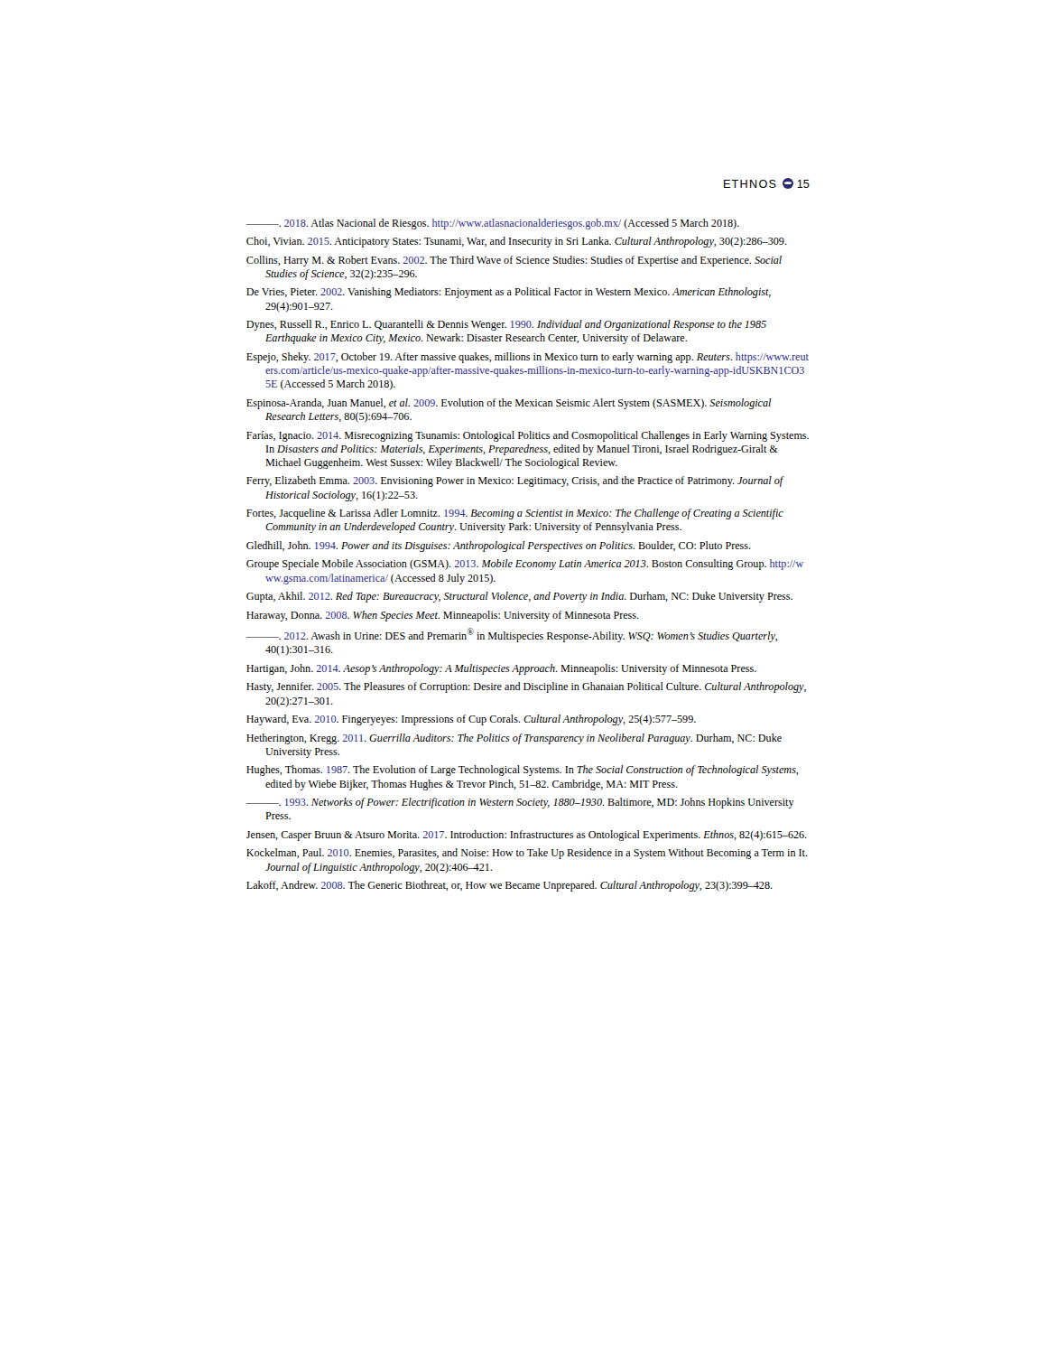ETHNOS 15
———. 2018. Atlas Nacional de Riesgos. http://www.atlasnacionalderiesgos.gob.mx/ (Accessed 5 March 2018).
Choi, Vivian. 2015. Anticipatory States: Tsunami, War, and Insecurity in Sri Lanka. Cultural Anthropology, 30(2):286–309.
Collins, Harry M. & Robert Evans. 2002. The Third Wave of Science Studies: Studies of Expertise and Experience. Social Studies of Science, 32(2):235–296.
De Vries, Pieter. 2002. Vanishing Mediators: Enjoyment as a Political Factor in Western Mexico. American Ethnologist, 29(4):901–927.
Dynes, Russell R., Enrico L. Quarantelli & Dennis Wenger. 1990. Individual and Organizational Response to the 1985 Earthquake in Mexico City, Mexico. Newark: Disaster Research Center, University of Delaware.
Espejo, Sheky. 2017, October 19. After massive quakes, millions in Mexico turn to early warning app. Reuters. https://www.reuters.com/article/us-mexico-quake-app/after-massive-quakes-millions-in-mexico-turn-to-early-warning-app-idUSKBN1CO35E (Accessed 5 March 2018).
Espinosa-Aranda, Juan Manuel, et al. 2009. Evolution of the Mexican Seismic Alert System (SASMEX). Seismological Research Letters, 80(5):694–706.
Farías, Ignacio. 2014. Misrecognizing Tsunamis: Ontological Politics and Cosmopolitical Challenges in Early Warning Systems. In Disasters and Politics: Materials, Experiments, Preparedness, edited by Manuel Tironi, Israel Rodriguez-Giralt & Michael Guggenheim. West Sussex: Wiley Blackwell/ The Sociological Review.
Ferry, Elizabeth Emma. 2003. Envisioning Power in Mexico: Legitimacy, Crisis, and the Practice of Patrimony. Journal of Historical Sociology, 16(1):22–53.
Fortes, Jacqueline & Larissa Adler Lomnitz. 1994. Becoming a Scientist in Mexico: The Challenge of Creating a Scientific Community in an Underdeveloped Country. University Park: University of Pennsylvania Press.
Gledhill, John. 1994. Power and its Disguises: Anthropological Perspectives on Politics. Boulder, CO: Pluto Press.
Groupe Speciale Mobile Association (GSMA). 2013. Mobile Economy Latin America 2013. Boston Consulting Group. http://www.gsma.com/latinamerica/ (Accessed 8 July 2015).
Gupta, Akhil. 2012. Red Tape: Bureaucracy, Structural Violence, and Poverty in India. Durham, NC: Duke University Press.
Haraway, Donna. 2008. When Species Meet. Minneapolis: University of Minnesota Press.
———. 2012. Awash in Urine: DES and Premarin® in Multispecies Response-Ability. WSQ: Women’s Studies Quarterly, 40(1):301–316.
Hartigan, John. 2014. Aesop’s Anthropology: A Multispecies Approach. Minneapolis: University of Minnesota Press.
Hasty, Jennifer. 2005. The Pleasures of Corruption: Desire and Discipline in Ghanaian Political Culture. Cultural Anthropology, 20(2):271–301.
Hayward, Eva. 2010. Fingeryeyes: Impressions of Cup Corals. Cultural Anthropology, 25(4):577–599.
Hetherington, Kregg. 2011. Guerrilla Auditors: The Politics of Transparency in Neoliberal Paraguay. Durham, NC: Duke University Press.
Hughes, Thomas. 1987. The Evolution of Large Technological Systems. In The Social Construction of Technological Systems, edited by Wiebe Bijker, Thomas Hughes & Trevor Pinch, 51–82. Cambridge, MA: MIT Press.
———. 1993. Networks of Power: Electrification in Western Society, 1880–1930. Baltimore, MD: Johns Hopkins University Press.
Jensen, Casper Bruun & Atsuro Morita. 2017. Introduction: Infrastructures as Ontological Experiments. Ethnos, 82(4):615–626.
Kockelman, Paul. 2010. Enemies, Parasites, and Noise: How to Take Up Residence in a System Without Becoming a Term in It. Journal of Linguistic Anthropology, 20(2):406–421.
Lakoff, Andrew. 2008. The Generic Biothreat, or, How we Became Unprepared. Cultural Anthropology, 23(3):399–428.